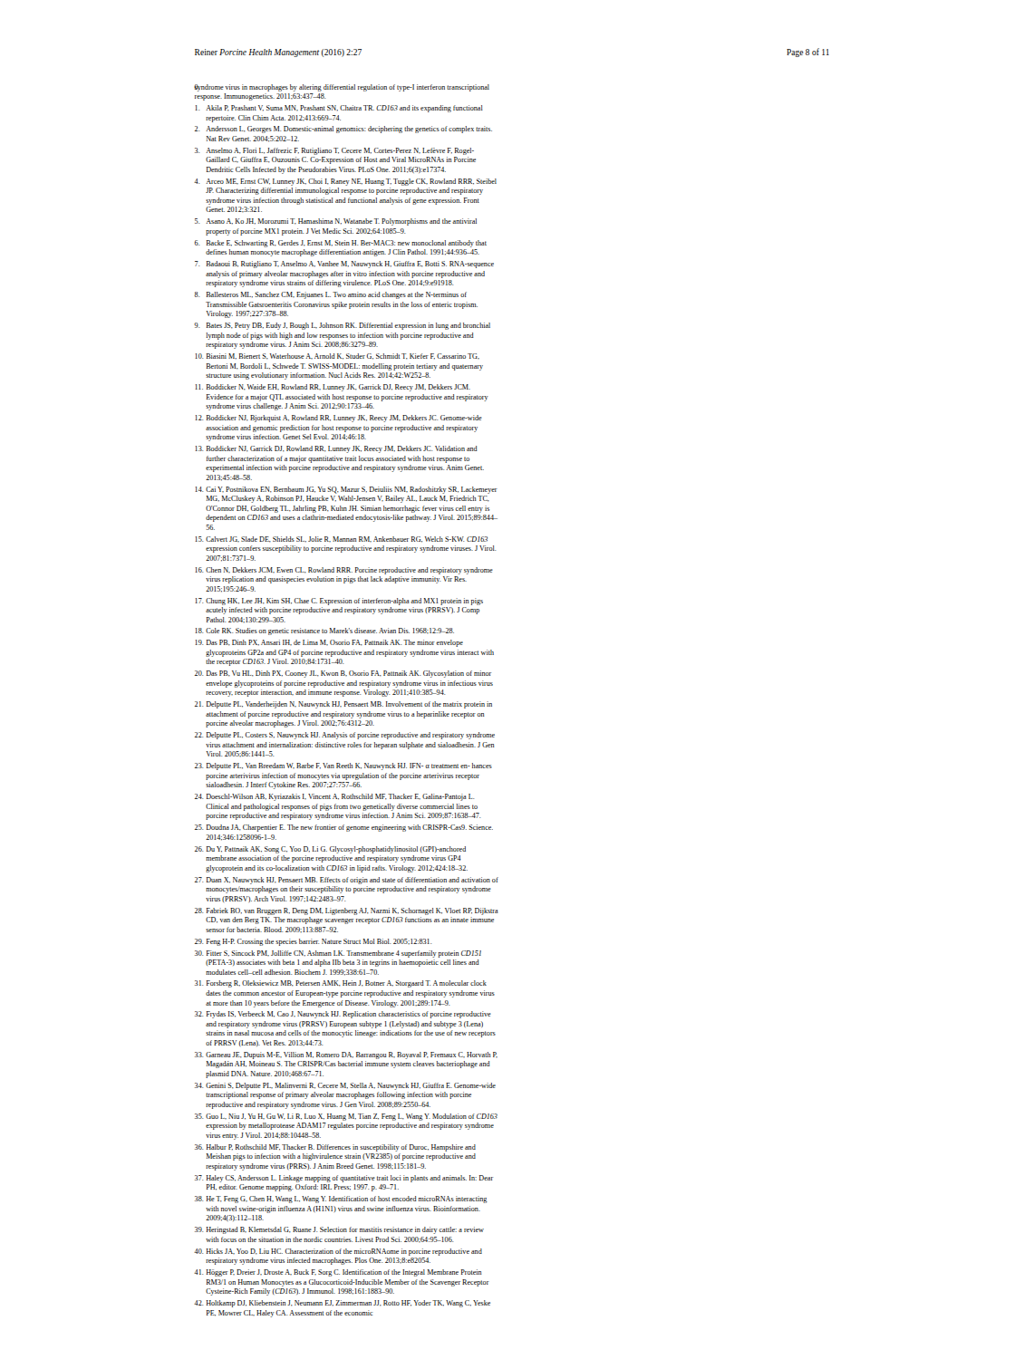Reiner Porcine Health Management (2016) 2:27
Page 8 of 11
syndrome virus in macrophages by altering differential regulation of type-I interferon transcriptional response. Immunogenetics. 2011;63:437–48.
Akila P, Prashant V, Suma MN, Prashant SN, Chaitra TR. CD163 and its expanding functional repertoire. Clin Chim Acta. 2012;413:669–74.
Andersson L, Georges M. Domestic-animal genomics: deciphering the genetics of complex traits. Nat Rev Genet. 2004;5:202–12.
Anselmo A, Flori L, Jaffrezic F, Rutigliano T, Cecere M, Cortes-Perez N, Lefèvre F, Rogel-Gaillard C, Giuffra E, Ouzounis C. Co-Expression of Host and Viral MicroRNAs in Porcine Dendritic Cells Infected by the Pseudorabies Virus. PLoS One. 2011;6(3):e17374.
Arceo ME, Ernst CW, Lunney JK, Choi I, Raney NE, Huang T, Tuggle CK, Rowland RRR, Steibel JP. Characterizing differential immunological response to porcine reproductive and respiratory syndrome virus infection through statistical and functional analysis of gene expression. Front Genet. 2012;3:321.
Asano A, Ko JH, Morozumi T, Hamashima N, Watanabe T. Polymorphisms and the antiviral property of porcine MX1 protein. J Vet Medic Sci. 2002;64:1085–9.
Backe E, Schwarting R, Gerdes J, Ernst M, Stein H. Ber-MAC3: new monoclonal antibody that defines human monocyte macrophage differentiation antigen. J Clin Pathol. 1991;44:936–45.
Badaoui B, Rutigliano T, Anselmo A, Vanhee M, Nauwynck H, Giuffra E, Botti S. RNA-sequence analysis of primary alveolar macrophages after in vitro infection with porcine reproductive and respiratory syndrome virus strains of differing virulence. PLoS One. 2014;9:e91918.
Ballesteros ML, Sanchez CM, Enjuanes L. Two amino acid changes at the N-terminus of Transmissible Gatsroenteritis Coronavirus spike protein results in the loss of enteric tropism. Virology. 1997;227:378–88.
Bates JS, Petry DB, Eudy J, Bough L, Johnson RK. Differential expression in lung and bronchial lymph node of pigs with high and low responses to infection with porcine reproductive and respiratory syndrome virus. J Anim Sci. 2008;86:3279–89.
Biasini M, Bienert S, Waterhouse A, Arnold K, Studer G, Schmidt T, Kiefer F, Cassarino TG, Bertoni M, Bordoli L, Schwede T. SWISS-MODEL: modelling protein tertiary and quaternary structure using evolutionary information. Nucl Acids Res. 2014;42:W252–8.
Boddicker N, Waide EH, Rowland RR, Lunney JK, Garrick DJ, Reecy JM, Dekkers JCM. Evidence for a major QTL associated with host response to porcine reproductive and respiratory syndrome virus challenge. J Anim Sci. 2012;90:1733–46.
Boddicker NJ, Bjorkquist A, Rowland RR, Lunney JK, Reecy JM, Dekkers JC. Genome-wide association and genomic prediction for host response to porcine reproductive and respiratory syndrome virus infection. Genet Sel Evol. 2014;46:18.
Boddicker NJ, Garrick DJ, Rowland RR, Lunney JK, Reecy JM, Dekkers JC. Validation and further characterization of a major quantitative trait locus associated with host response to experimental infection with porcine reproductive and respiratory syndrome virus. Anim Genet. 2013;45:48–58.
Cai Y, Postnikova EN, Bernbaum JG, Yu SQ, Mazur S, Deiuliis NM, Radoshitzky SR, Lackemeyer MG, McCluskey A, Robinson PJ, Haucke V, Wahl-Jensen V, Bailey AL, Lauck M, Friedrich TC, O'Connor DH, Goldberg TL, Jahrling PB, Kuhn JH. Simian hemorrhagic fever virus cell entry is dependent on CD163 and uses a clathrin-mediated endocytosis-like pathway. J Virol. 2015;89:844–56.
Calvert JG, Slade DE, Shields SL, Jolie R, Mannan RM, Ankenbauer RG, Welch S-KW. CD163 expression confers susceptibility to porcine reproductive and respiratory syndrome viruses. J Virol. 2007;81:7371–9.
Chen N, Dekkers JCM, Ewen CL, Rowland RRR. Porcine reproductive and respiratory syndrome virus replication and quasispecies evolution in pigs that lack adaptive immunity. Vir Res. 2015;195:246–9.
Chung HK, Lee JH, Kim SH, Chae C. Expression of interferon-alpha and MX1 protein in pigs acutely infected with porcine reproductive and respiratory syndrome virus (PRRSV). J Comp Pathol. 2004;130:299–305.
Cole RK. Studies on genetic resistance to Marek's disease. Avian Dis. 1968;12:9–28.
Das PB, Dinh PX, Ansari IH, de Lima M, Osorio FA, Pattnaik AK. The minor envelope glycoproteins GP2a and GP4 of porcine reproductive and respiratory syndrome virus interact with the receptor CD163. J Virol. 2010;84:1731–40.
Das PB, Vu HL, Dinh PX, Cooney JL, Kwon B, Osorio FA, Pattnaik AK. Glycosylation of minor envelope glycoproteins of porcine reproductive and respiratory syndrome virus in infectious virus recovery, receptor interaction, and immune response. Virology. 2011;410:385–94.
Delputte PL, Vanderheijden N, Nauwynck HJ, Pensaert MB. Involvement of the matrix protein in attachment of porcine reproductive and respiratory syndrome virus to a heparinlike receptor on porcine alveolar macrophages. J Virol. 2002;76:4312–20.
Delputte PL, Costers S, Nauwynck HJ. Analysis of porcine reproductive and respiratory syndrome virus attachment and internalization: distinctive roles for heparan sulphate and sialoadhesin. J Gen Virol. 2005;86:1441–5.
Delputte PL, Van Breedam W, Barbe F, Van Reeth K, Nauwynck HJ. IFN- α treatment en- hances porcine arterivirus infection of monocytes via upregulation of the porcine arterivirus receptor sialoadhesin. J Interf Cytokine Res. 2007;27:757–66.
Doeschl-Wilson AB, Kyriazakis I, Vincent A, Rothschild MF, Thacker E, Galina-Pantoja L. Clinical and pathological responses of pigs from two genetically diverse commercial lines to porcine reproductive and respiratory syndrome virus infection. J Anim Sci. 2009;87:1638–47.
Doudna JA, Charpentier E. The new frontier of genome engineering with CRISPR-Cas9. Science. 2014;346:1258096-1–9.
Du Y, Pattnaik AK, Song C, Yoo D, Li G. Glycosyl-phosphatidylinositol (GPI)-anchored membrane association of the porcine reproductive and respiratory syndrome virus GP4 glycoprotein and its co-localization with CD163 in lipid rafts. Virology. 2012;424:18–32.
Duan X, Nauwynck HJ, Pensaert MB. Effects of origin and state of differentiation and activation of monocytes/macrophages on their susceptibility to porcine reproductive and respiratory syndrome virus (PRRSV). Arch Virol. 1997;142:2483–97.
Fabriek BO, van Bruggen R, Deng DM, Ligtenberg AJ, Nazmi K, Schornagel K, Vloet RP, Dijkstra CD, van den Berg TK. The macrophage scavenger receptor CD163 functions as an innate immune sensor for bacteria. Blood. 2009;113:887–92.
Feng H-P. Crossing the species barrier. Nature Struct Mol Biol. 2005;12:831.
Fitter S, Sincock PM, Jolliffe CN, Ashman LK. Transmembrane 4 superfamily protein CD151 (PETA-3) associates with beta 1 and alpha IIb beta 3 in tegrins in haemopoietic cell lines and modulates cell–cell adhesion. Biochem J. 1999;338:61–70.
Forsberg R, Oleksiewicz MB, Petersen AMK, Hein J, Botner A, Storgaard T. A molecular clock dates the common ancestor of European-type porcine reproductive and respiratory syndrome virus at more than 10 years before the Emergence of Disease. Virology. 2001;289:174–9.
Frydas IS, Verbeeck M, Cao J, Nauwynck HJ. Replication characteristics of porcine reproductive and respiratory syndrome virus (PRRSV) European subtype 1 (Lelystad) and subtype 3 (Lena) strains in nasal mucosa and cells of the monocytic lineage: indications for the use of new receptors of PRRSV (Lena). Vet Res. 2013;44:73.
Garneau JE, Dupuis M-E, Villion M, Romero DA, Barrangou R, Boyaval P, Fremaux C, Horvath P, Magadán AH, Moineau S. The CRISPR/Cas bacterial immune system cleaves bacteriophage and plasmid DNA. Nature. 2010;468:67–71.
Genini S, Delputte PL, Malinverni R, Cecere M, Stella A, Nauwynck HJ, Giuffra E. Genome-wide transcriptional response of primary alveolar macrophages following infection with porcine reproductive and respiratory syndrome virus. J Gen Virol. 2008;89:2550–64.
Guo L, Niu J, Yu H, Gu W, Li R, Luo X, Huang M, Tian Z, Feng L, Wang Y. Modulation of CD163 expression by metalloprotease ADAM17 regulates porcine reproductive and respiratory syndrome virus entry. J Virol. 2014;88:10448–58.
Halbur P, Rothschild MF, Thacker B. Differences in susceptibility of Duroc, Hampshire and Meishan pigs to infection with a highvirulence strain (VR2385) of porcine reproductive and respiratory syndrome virus (PRRS). J Anim Breed Genet. 1998;115:181–9.
Haley CS, Andersson L. Linkage mapping of quantitative trait loci in plants and animals. In: Dear PH, editor. Genome mapping. Oxford: IRL Press; 1997. p. 49–71.
He T, Feng G, Chen H, Wang L, Wang Y. Identification of host encoded microRNAs interacting with novel swine-origin influenza A (H1N1) virus and swine influenza virus. Bioinformation. 2009;4(3):112–118.
Heringstad B, Klemetsdal G, Ruane J. Selection for mastitis resistance in dairy cattle: a review with focus on the situation in the nordic countries. Livest Prod Sci. 2000;64:95–106.
Hicks JA, Yoo D, Liu HC. Characterization of the microRNAome in porcine reproductive and respiratory syndrome virus infected macrophages. Plos One. 2013;8:e82054.
Högger P, Dreier J, Droste A, Buck F, Sorg C. Identification of the Integral Membrane Protein RM3/1 on Human Monocytes as a Glucocorticoid-Inducible Member of the Scavenger Receptor Cysteine-Rich Family (CD163). J Immunol. 1998;161:1883–90.
Holtkamp DJ, Kliebenstein J, Neumann EJ, Zimmerman JJ, Rotto HF, Yoder TK, Wang C, Yeske PE, Mowrer CL, Haley CA. Assessment of the economic